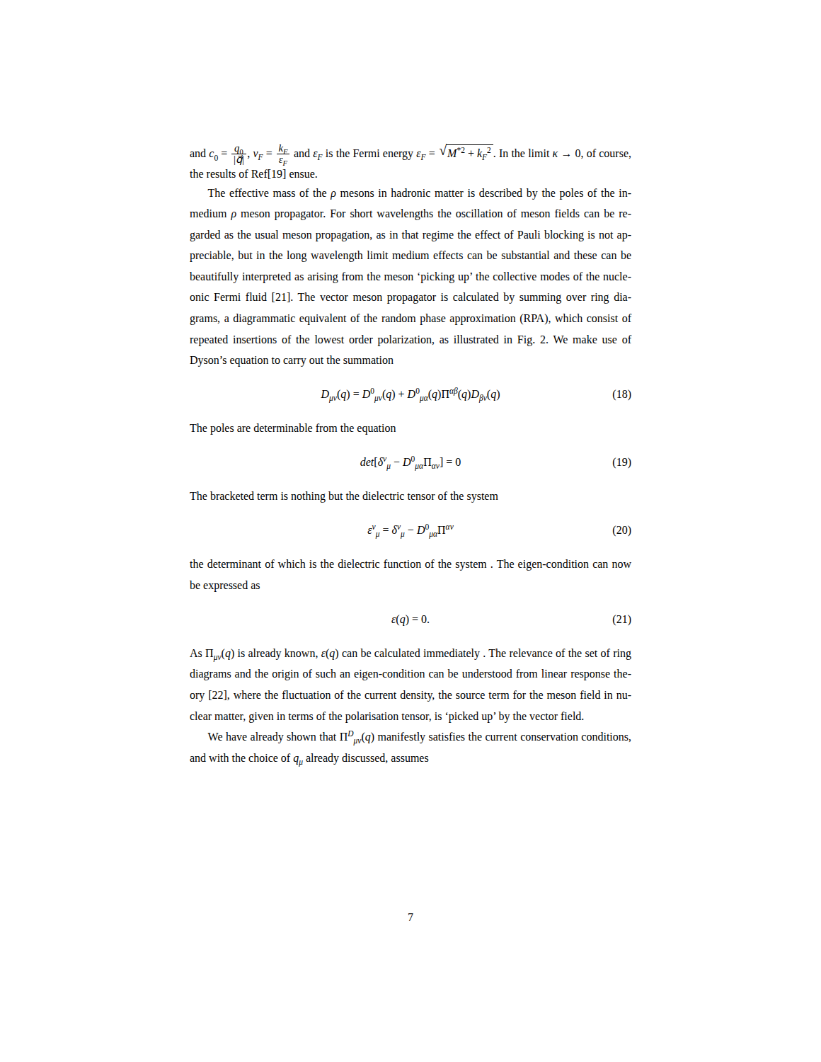and c0 = q0|q⃗|, vF = kF εF and εF is the Fermi energy εF = M*2 + kF2. In the limit κ → 0, of course, the results of Ref[19] ensue.
The effective mass of the ρ mesons in hadronic matter is described by the poles of the in-medium ρ meson propagator. For short wavelengths the oscillation of meson fields can be regarded as the usual meson propagation, as in that regime the effect of Pauli blocking is not appreciable, but in the long wavelength limit medium effects can be substantial and these can be beautifully interpreted as arising from the meson ‘picking up’ the collective modes of the nucleonic Fermi fluid [21]. The vector meson propagator is calculated by summing over ring diagrams, a diagrammatic equivalent of the random phase approximation (RPA), which consist of repeated insertions of the lowest order polarization, as illustrated in Fig. 2. We make use of Dyson’s equation to carry out the summation
Dμν(q) = D0μν(q) + D0μα(q)Παβ(q)Dβν(q) (18)
The poles are determinable from the equation
det[δνμ − D0μαΠαν] = 0 (19)
The bracketed term is nothing but the dielectric tensor of the system
ενμ = δνμ − D0μαΠαν (20)
the determinant of which is the dielectric function of the system . The eigen-condition can now be expressed as
ε(q) = 0. (21)
As Πμν(q) is already known, ε(q) can be calculated immediately . The relevance of the set of ring diagrams and the origin of such an eigen-condition can be understood from linear response theory [22], where the fluctuation of the current density, the source term for the meson field in nuclear matter, given in terms of the polarisation tensor, is ‘picked up’ by the vector field.
We have already shown that ΠDμν(q) manifestly satisfies the current conservation conditions, and with the choice of qμ already discussed, assumes
7